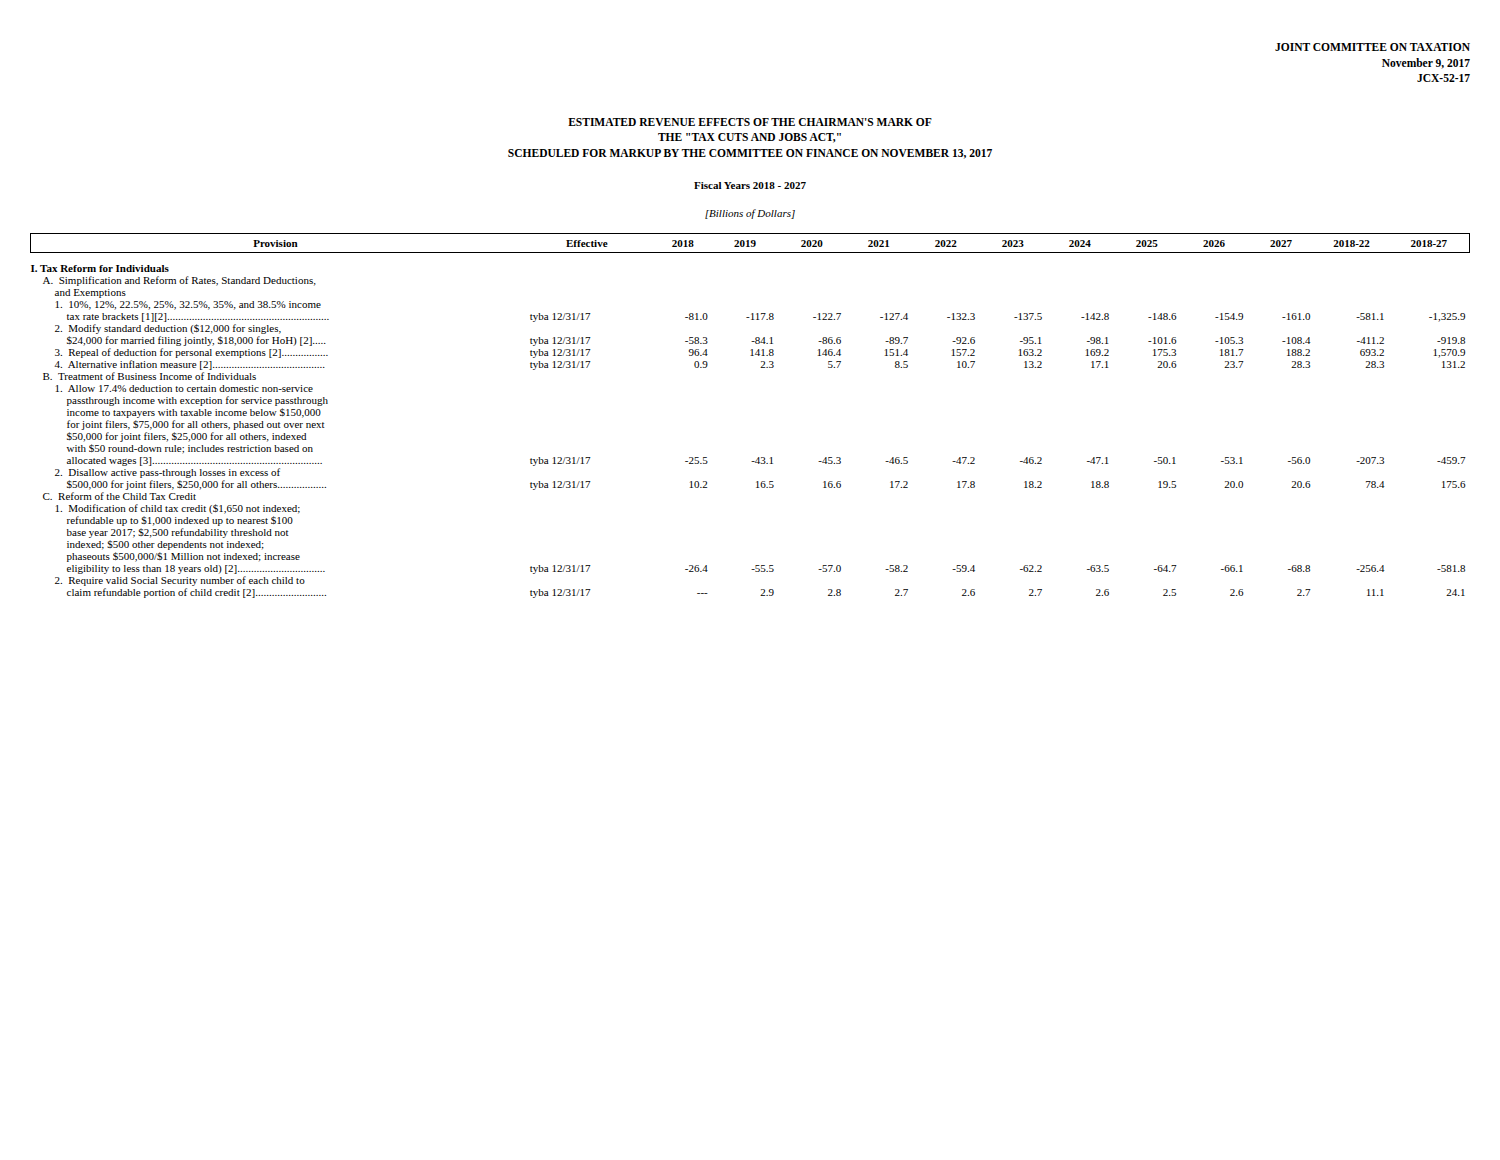JOINT COMMITTEE ON TAXATION
November 9, 2017
JCX-52-17
ESTIMATED REVENUE EFFECTS OF THE CHAIRMAN'S MARK OF
THE "TAX CUTS AND JOBS ACT,"
SCHEDULED FOR MARKUP BY THE COMMITTEE ON FINANCE ON NOVEMBER 13, 2017
Fiscal Years 2018 - 2027
[Billions of Dollars]
| Provision | Effective | 2018 | 2019 | 2020 | 2021 | 2022 | 2023 | 2024 | 2025 | 2026 | 2027 | 2018-22 | 2018-27 |
| --- | --- | --- | --- | --- | --- | --- | --- | --- | --- | --- | --- | --- | --- |
| I. Tax Reform for Individuals | | | | | | | | | | | | | |
| A. Simplification and Reform of Rates, Standard Deductions, | | | | | | | | | | | | | |
| and Exemptions | | | | | | | | | | | | | |
| 1. 10%, 12%, 22.5%, 25%, 32.5%, 35%, and 38.5% income | | | | | | | | | | | | | |
| tax rate brackets [1][2] ........................................................... | tyba 12/31/17 | -81.0 | -117.8 | -122.7 | -127.4 | -132.3 | -137.5 | -142.8 | -148.6 | -154.9 | -161.0 | -581.1 | -1,325.9 |
| 2. Modify standard deduction ($12,000 for singles, | | | | | | | | | | | | | |
| $24,000 for married filing jointly, $18,000 for HoH) [2] ..... | tyba 12/31/17 | -58.3 | -84.1 | -86.6 | -89.7 | -92.6 | -95.1 | -98.1 | -101.6 | -105.3 | -108.4 | -411.2 | -919.8 |
| 3. Repeal of deduction for personal exemptions [2] ................. | tyba 12/31/17 | 96.4 | 141.8 | 146.4 | 151.4 | 157.2 | 163.2 | 169.2 | 175.3 | 181.7 | 188.2 | 693.2 | 1,570.9 |
| 4. Alternative inflation measure [2] ......................................... | tyba 12/31/17 | 0.9 | 2.3 | 5.7 | 8.5 | 10.7 | 13.2 | 17.1 | 20.6 | 23.7 | 28.3 | 28.3 | 131.2 |
| B. Treatment of Business Income of Individuals | | | | | | | | | | | | | |
| 1. Allow 17.4% deduction to certain domestic non-service | | | | | | | | | | | | | |
| passthrough income with exception for service passthrough | | | | | | | | | | | | | |
| income to taxpayers with taxable income below $150,000 | | | | | | | | | | | | | |
| for joint filers, $75,000 for all others, phased out over next | | | | | | | | | | | | | |
| $50,000 for joint filers, $25,000 for all others, indexed | | | | | | | | | | | | | |
| with $50 round-down rule; includes restriction based on | | | | | | | | | | | | | |
| allocated wages [3] .............................................................. | tyba 12/31/17 | -25.5 | -43.1 | -45.3 | -46.5 | -47.2 | -46.2 | -47.1 | -50.1 | -53.1 | -56.0 | -207.3 | -459.7 |
| 2. Disallow active pass-through losses in excess of | | | | | | | | | | | | | |
| $500,000 for joint filers, $250,000 for all others .................. | tyba 12/31/17 | 10.2 | 16.5 | 16.6 | 17.2 | 17.8 | 18.2 | 18.8 | 19.5 | 20.0 | 20.6 | 78.4 | 175.6 |
| C. Reform of the Child Tax Credit | | | | | | | | | | | | | |
| 1. Modification of child tax credit ($1,650 not indexed; | | | | | | | | | | | | | |
| refundable up to $1,000 indexed up to nearest $100 | | | | | | | | | | | | | |
| base year 2017; $2,500 refundability threshold not | | | | | | | | | | | | | |
| indexed; $500 other dependents not indexed; | | | | | | | | | | | | | |
| phaseouts $500,000/$1 Million not indexed; increase | | | | | | | | | | | | | |
| eligibility to less than 18 years old) [2] ................................ | tyba 12/31/17 | -26.4 | -55.5 | -57.0 | -58.2 | -59.4 | -62.2 | -63.5 | -64.7 | -66.1 | -68.8 | -256.4 | -581.8 |
| 2. Require valid Social Security number of each child to | | | | | | | | | | | | | |
| claim refundable portion of child credit [2] .......................... | tyba 12/31/17 | --- | 2.9 | 2.8 | 2.7 | 2.6 | 2.7 | 2.6 | 2.5 | 2.6 | 2.7 | 11.1 | 24.1 |